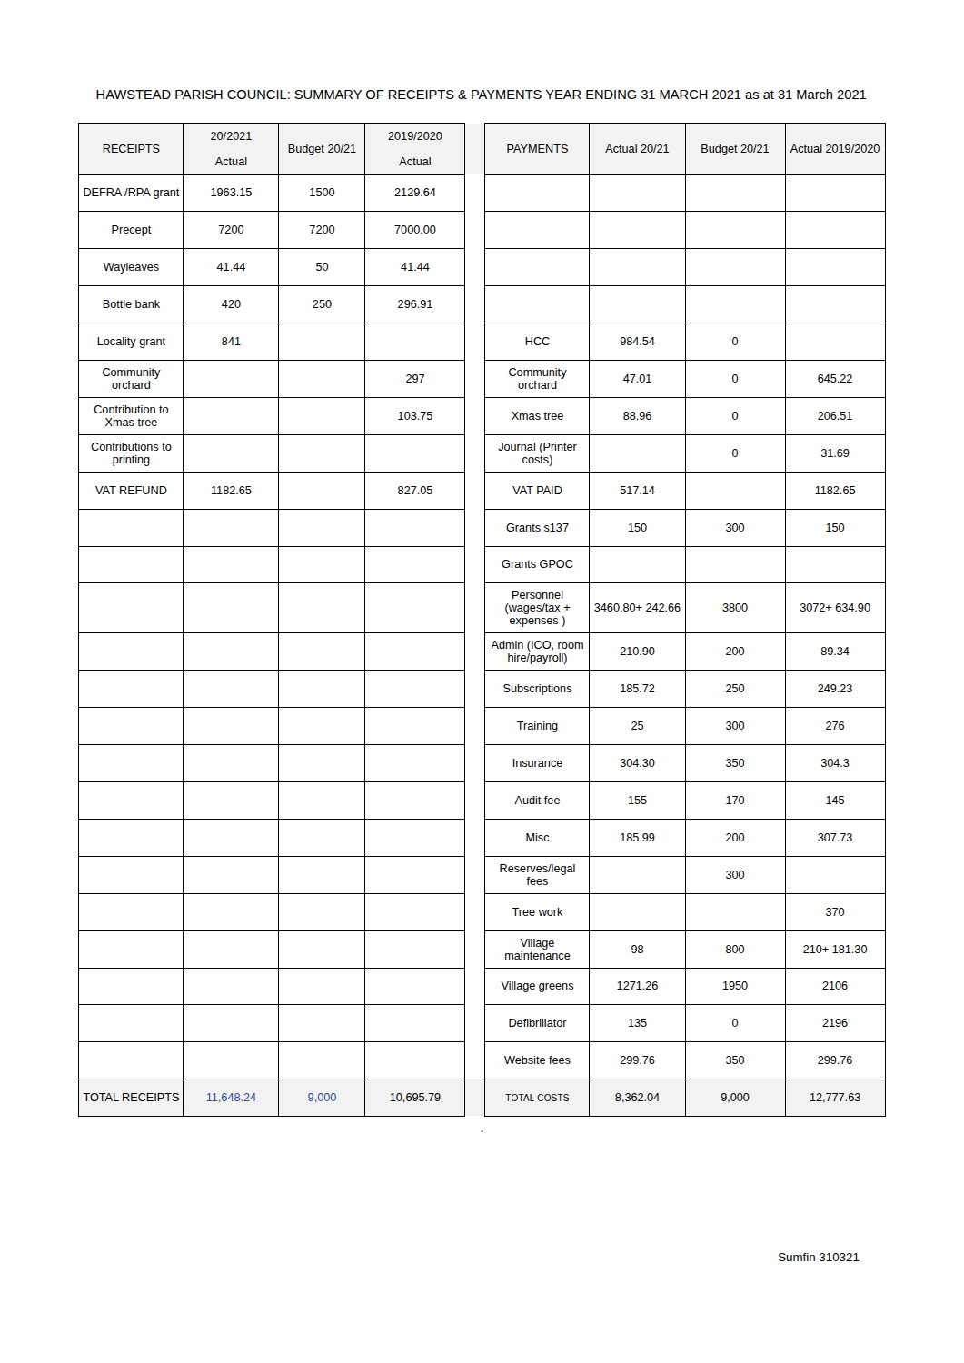HAWSTEAD PARISH COUNCIL: SUMMARY OF RECEIPTS & PAYMENTS YEAR ENDING 31 MARCH 2021 as at 31 March 2021
| RECEIPTS | 20/2021 Actual | Budget 20/21 | 2019/2020 Actual | | PAYMENTS | Actual 20/21 | Budget 20/21 | Actual 2019/2020 |
| --- | --- | --- | --- | --- | --- | --- | --- | --- |
| DEFRA /RPA grant | 1963.15 | 1500 | 2129.64 | | | | | |
| Precept | 7200 | 7200 | 7000.00 | | | | | |
| Wayleaves | 41.44 | 50 | 41.44 | | | | | |
| Bottle bank | 420 | 250 | 296.91 | | | | | |
| Locality grant | 841 | | | | HCC | 984.54 | 0 | |
| Community orchard | | | 297 | | Community orchard | 47.01 | 0 | 645.22 |
| Contribution to Xmas tree | | | 103.75 | | Xmas tree | 88.96 | 0 | 206.51 |
| Contributions to printing | | | | | Journal (Printer costs) | | 0 | 31.69 |
| VAT REFUND | 1182.65 | | 827.05 | | VAT PAID | 517.14 | | 1182.65 |
| | | | | | Grants s137 | 150 | 300 | 150 |
| | | | | | Grants GPOC | | | |
| | | | | | Personnel (wages/tax + expenses ) | 3460.80+ 242.66 | 3800 | 3072+ 634.90 |
| | | | | | Admin (ICO, room hire/payroll) | 210.90 | 200 | 89.34 |
| | | | | | Subscriptions | 185.72 | 250 | 249.23 |
| | | | | | Training | 25 | 300 | 276 |
| | | | | | Insurance | 304.30 | 350 | 304.3 |
| | | | | | Audit fee | 155 | 170 | 145 |
| | | | | | Misc | 185.99 | 200 | 307.73 |
| | | | | | Reserves/legal fees | | 300 | |
| | | | | | Tree work | | | 370 |
| | | | | | Village maintenance | 98 | 800 | 210+ 181.30 |
| | | | | | Village greens | 1271.26 | 1950 | 2106 |
| | | | | | Defibrillator | 135 | 0 | 2196 |
| | | | | | Website fees | 299.76 | 350 | 299.76 |
| TOTAL RECEIPTS | 11,648.24 | 9,000 | 10,695.79 | | TOTAL COSTS | 8,362.04 | 9,000 | 12,777.63 |
.
Sumfin 310321